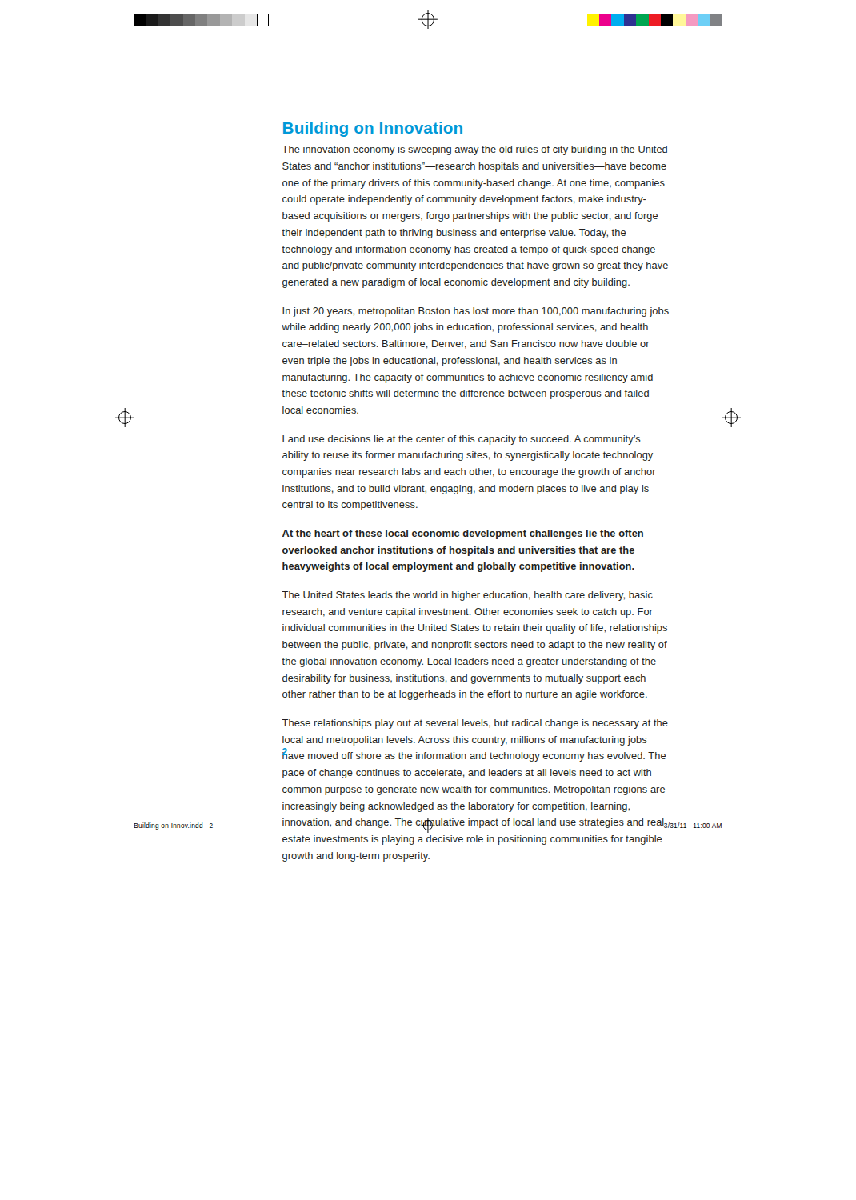Building on Innovation
The innovation economy is sweeping away the old rules of city building in the United States and “anchor institutions”—research hospitals and universities—have become one of the primary drivers of this community-based change. At one time, companies could operate independently of community development factors, make industry-based acquisitions or mergers, forgo partnerships with the public sector, and forge their independent path to thriving business and enterprise value. Today, the technology and information economy has created a tempo of quick-speed change and public/private community interdependencies that have grown so great they have generated a new paradigm of local economic development and city building.
In just 20 years, metropolitan Boston has lost more than 100,000 manufacturing jobs while adding nearly 200,000 jobs in education, professional services, and health care–related sectors. Baltimore, Denver, and San Francisco now have double or even triple the jobs in educational, professional, and health services as in manufacturing. The capacity of communities to achieve economic resiliency amid these tectonic shifts will determine the difference between prosperous and failed local economies.
Land use decisions lie at the center of this capacity to succeed. A community’s ability to reuse its former manufacturing sites, to synergistically locate technology companies near research labs and each other, to encourage the growth of anchor institutions, and to build vibrant, engaging, and modern places to live and play is central to its competitiveness.
At the heart of these local economic development challenges lie the often overlooked anchor institutions of hospitals and universities that are the heavyweights of local employment and globally competitive innovation.
The United States leads the world in higher education, health care delivery, basic research, and venture capital investment. Other economies seek to catch up. For individual communities in the United States to retain their quality of life, relationships between the public, private, and nonprofit sectors need to adapt to the new reality of the global innovation economy. Local leaders need a greater understanding of the desirability for business, institutions, and governments to mutually support each other rather than to be at loggerheads in the effort to nurture an agile workforce.
These relationships play out at several levels, but radical change is necessary at the local and metropolitan levels. Across this country, millions of manufacturing jobs have moved off shore as the information and technology economy has evolved. The pace of change continues to accelerate, and leaders at all levels need to act with common purpose to generate new wealth for communities. Metropolitan regions are increasingly being acknowledged as the laboratory for competition, learning, innovation, and change. The cumulative impact of local land use strategies and real estate investments is playing a decisive role in positioning communities for tangible growth and long-term prosperity.
2
Building on Innov.indd 2
3/31/11 11:00 AM